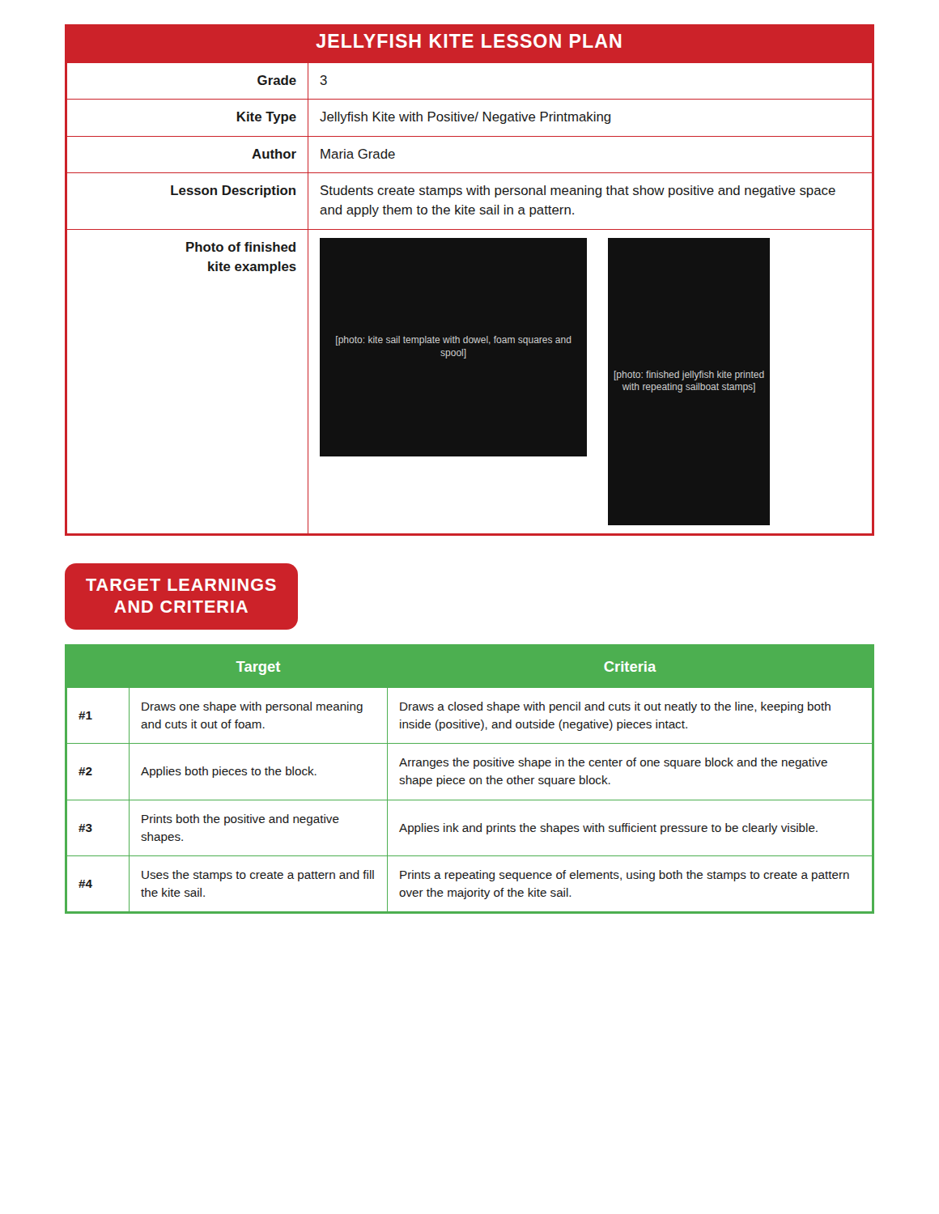Jellyfish Kite Lesson Plan
| Grade | 3 |
| Kite Type | Jellyfish Kite with Positive/ Negative Printmaking |
| Author | Maria Grade |
| Lesson Description | Students create stamps with personal meaning that show positive and negative space and apply them to the kite sail in a pattern. |
| Photo of finished kite examples | [photo: kite sail template with dowel, foam squares and spool] [photo: finished jellyfish kite printed with repeating sailboat stamps] |
Target Learnings
and Criteria
| | Target | Criteria |
| --- | --- | --- |
| #1 | Draws one shape with personal meaning and cuts it out of foam. | Draws a closed shape with pencil and cuts it out neatly to the line, keeping both inside (positive), and outside (negative) pieces intact. |
| #2 | Applies both pieces to the block. | Arranges the positive shape in the center of one square block and the negative shape piece on the other square block. |
| #3 | Prints both the positive and negative shapes. | Applies ink and prints the shapes with sufficient pressure to be clearly visible. |
| #4 | Uses the stamps to create a pattern and fill the kite sail. | Prints a repeating sequence of elements, using both the stamps to create a pattern over the majority of the kite sail. |